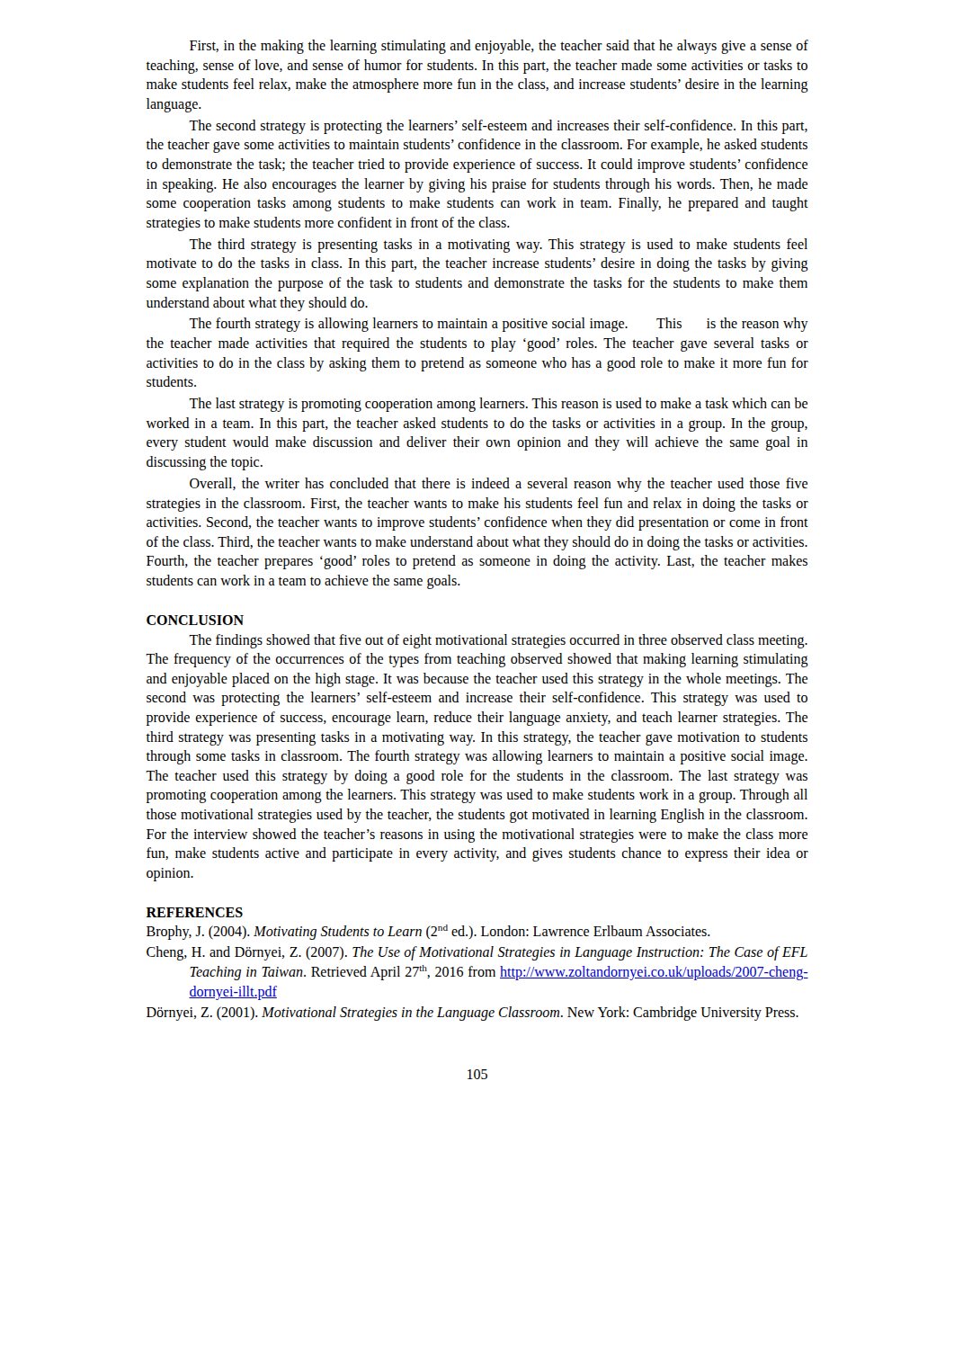First, in the making the learning stimulating and enjoyable, the teacher said that he always give a sense of teaching, sense of love, and sense of humor for students. In this part, the teacher made some activities or tasks to make students feel relax, make the atmosphere more fun in the class, and increase students’ desire in the learning language.
The second strategy is protecting the learners’ self-esteem and increases their self-confidence. In this part, the teacher gave some activities to maintain students’ confidence in the classroom. For example, he asked students to demonstrate the task; the teacher tried to provide experience of success. It could improve students’ confidence in speaking. He also encourages the learner by giving his praise for students through his words. Then, he made some cooperation tasks among students to make students can work in team. Finally, he prepared and taught strategies to make students more confident in front of the class.
The third strategy is presenting tasks in a motivating way. This strategy is used to make students feel motivate to do the tasks in class. In this part, the teacher increase students’ desire in doing the tasks by giving some explanation the purpose of the task to students and demonstrate the tasks for the students to make them understand about what they should do.
The fourth strategy is allowing learners to maintain a positive social image. This is the reason why the teacher made activities that required the students to play ‘good’ roles. The teacher gave several tasks or activities to do in the class by asking them to pretend as someone who has a good role to make it more fun for students.
The last strategy is promoting cooperation among learners. This reason is used to make a task which can be worked in a team. In this part, the teacher asked students to do the tasks or activities in a group. In the group, every student would make discussion and deliver their own opinion and they will achieve the same goal in discussing the topic.
Overall, the writer has concluded that there is indeed a several reason why the teacher used those five strategies in the classroom. First, the teacher wants to make his students feel fun and relax in doing the tasks or activities. Second, the teacher wants to improve students’ confidence when they did presentation or come in front of the class. Third, the teacher wants to make understand about what they should do in doing the tasks or activities. Fourth, the teacher prepares ‘good’ roles to pretend as someone in doing the activity. Last, the teacher makes students can work in a team to achieve the same goals.
Conclusion
The findings showed that five out of eight motivational strategies occurred in three observed class meeting. The frequency of the occurrences of the types from teaching observed showed that making learning stimulating and enjoyable placed on the high stage. It was because the teacher used this strategy in the whole meetings. The second was protecting the learners’ self-esteem and increase their self-confidence. This strategy was used to provide experience of success, encourage learn, reduce their language anxiety, and teach learner strategies. The third strategy was presenting tasks in a motivating way. In this strategy, the teacher gave motivation to students through some tasks in classroom. The fourth strategy was allowing learners to maintain a positive social image. The teacher used this strategy by doing a good role for the students in the classroom. The last strategy was promoting cooperation among the learners. This strategy was used to make students work in a group. Through all those motivational strategies used by the teacher, the students got motivated in learning English in the classroom. For the interview showed the teacher’s reasons in using the motivational strategies were to make the class more fun, make students active and participate in every activity, and gives students chance to express their idea or opinion.
References
Brophy, J. (2004). Motivating Students to Learn (2nd ed.). London: Lawrence Erlbaum Associates.
Cheng, H. and Dörnyei, Z. (2007). The Use of Motivational Strategies in Language Instruction: The Case of EFL Teaching in Taiwan. Retrieved April 27th, 2016 from http://www.zoltandornyei.co.uk/uploads/2007-cheng-dornyei-illt.pdf
Dörnyei, Z. (2001). Motivational Strategies in the Language Classroom. New York: Cambridge University Press.
105